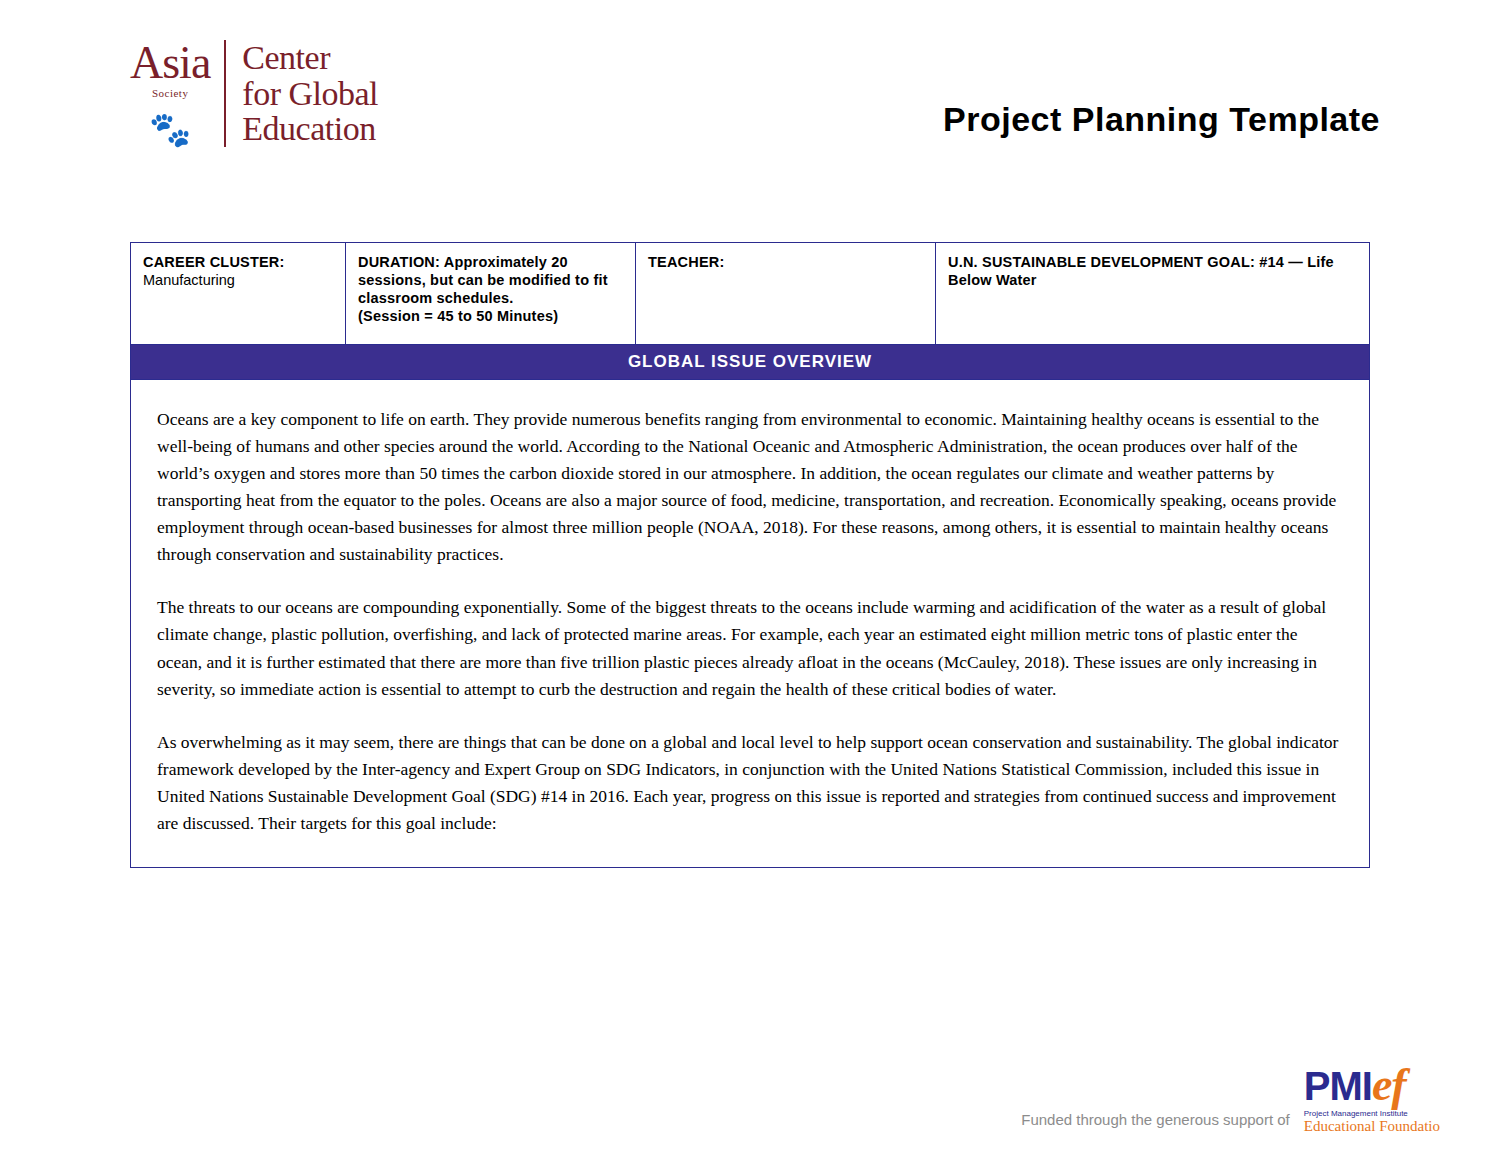Asia
Society
🐾
Center
for Global
Education
Project Planning Template
| CAREER CLUSTER: Manufacturing | DURATION: Approximately 20 sessions, but can be modified to fit classroom schedules. (Session = 45 to 50 Minutes) | TEACHER: | U.N. SUSTAINABLE DEVELOPMENT GOAL: #14 — Life Below Water |
| GLOBAL ISSUE OVERVIEW |
| Oceans are a key component to life on earth. They provide numerous benefits ranging from environmental to economic. Maintaining healthy oceans is essential to the well-being of humans and other species around the world. According to the National Oceanic and Atmospheric Administration, the ocean produces over half of the world’s oxygen and stores more than 50 times the carbon dioxide stored in our atmosphere. In addition, the ocean regulates our climate and weather patterns by transporting heat from the equator to the poles. Oceans are also a major source of food, medicine, transportation, and recreation. Economically speaking, oceans provide employment through ocean-based businesses for almost three million people (NOAA, 2018). For these reasons, among others, it is essential to maintain healthy oceans through conservation and sustainability practices. The threats to our oceans are compounding exponentially. Some of the biggest threats to the oceans include warming and acidification of the water as a result of global climate change, plastic pollution, overfishing, and lack of protected marine areas. For example, each year an estimated eight million metric tons of plastic enter the ocean, and it is further estimated that there are more than five trillion plastic pieces already afloat in the oceans (McCauley, 2018). These issues are only increasing in severity, so immediate action is essential to attempt to curb the destruction and regain the health of these critical bodies of water. As overwhelming as it may seem, there are things that can be done on a global and local level to help support ocean conservation and sustainability. The global indicator framework developed by the Inter-agency and Expert Group on SDG Indicators, in conjunction with the United Nations Statistical Commission, included this issue in United Nations Sustainable Development Goal (SDG) #14 in 2016. Each year, progress on this issue is reported and strategies from continued success and improvement are discussed. Their targets for this goal include: |
Funded through the generous support of
PMIef
Project Management Institute
Educational Foundatio